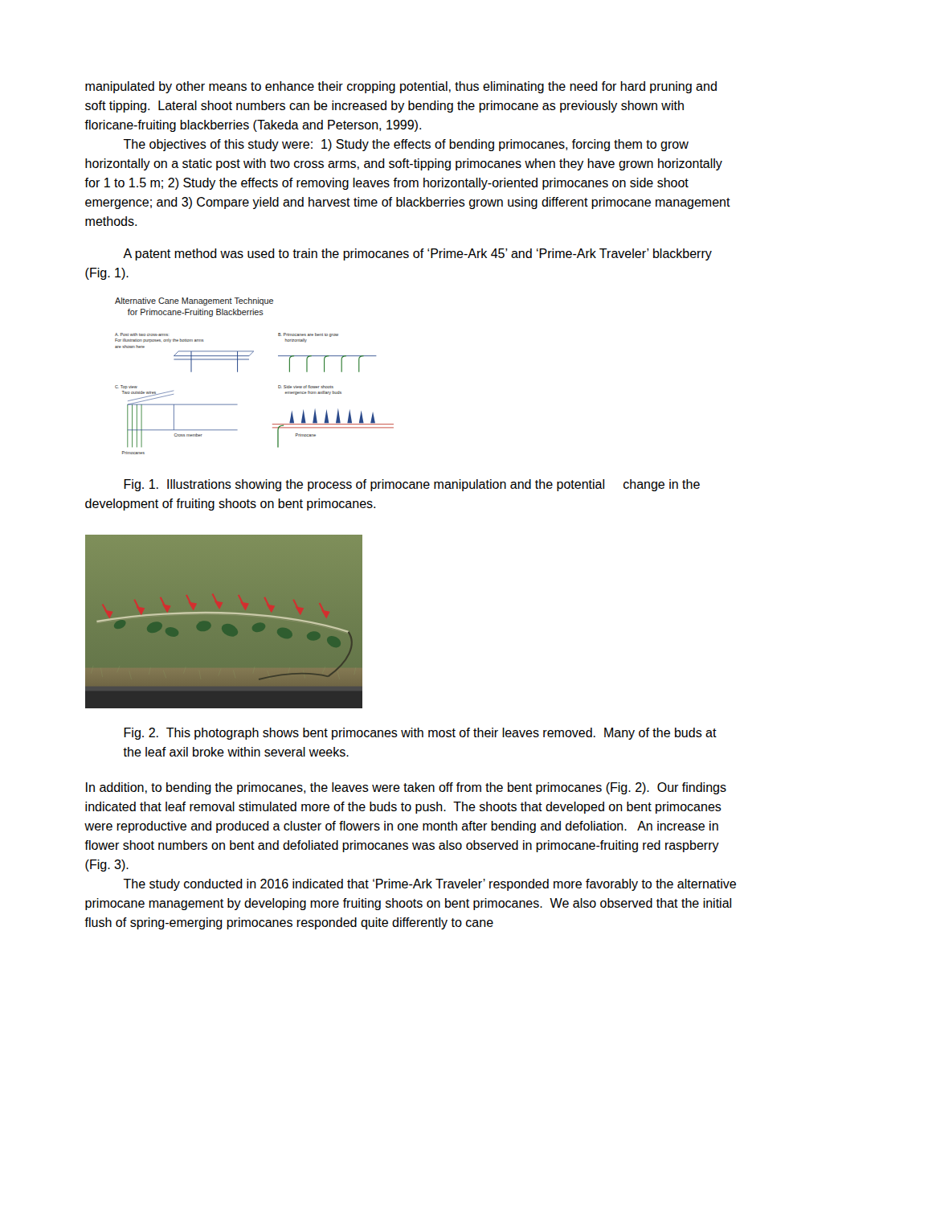manipulated by other means to enhance their cropping potential, thus eliminating the need for hard pruning and soft tipping. Lateral shoot numbers can be increased by bending the primocane as previously shown with floricane-fruiting blackberries (Takeda and Peterson, 1999).
The objectives of this study were: 1) Study the effects of bending primocanes, forcing them to grow horizontally on a static post with two cross arms, and soft-tipping primocanes when they have grown horizontally for 1 to 1.5 m; 2) Study the effects of removing leaves from horizontally-oriented primocanes on side shoot emergence; and 3) Compare yield and harvest time of blackberries grown using different primocane management methods.
A patent method was used to train the primocanes of ‘Prime-Ark 45’ and ‘Prime-Ark Traveler’ blackberry (Fig. 1).
Alternative Cane Management Technique for Primocane-Fruiting Blackberries A. Post with two cross-arms: For illustration purposes, only the bottom arms are shown here B. Primocanes are bent to grow horizontally C. Top view Two outside wires Cross member Primocanes D. Side view of flower shoots emergence from axillary buds Primocane
Fig. 1. Illustrations showing the process of primocane manipulation and the potential change in the development of fruiting shoots on bent primocanes.
Fig. 2. This photograph shows bent primocanes with most of their leaves removed. Many of the buds at the leaf axil broke within several weeks.
In addition, to bending the primocanes, the leaves were taken off from the bent primocanes (Fig. 2). Our findings indicated that leaf removal stimulated more of the buds to push. The shoots that developed on bent primocanes were reproductive and produced a cluster of flowers in one month after bending and defoliation. An increase in flower shoot numbers on bent and defoliated primocanes was also observed in primocane-fruiting red raspberry (Fig. 3).
The study conducted in 2016 indicated that ‘Prime-Ark Traveler’ responded more favorably to the alternative primocane management by developing more fruiting shoots on bent primocanes. We also observed that the initial flush of spring-emerging primocanes responded quite differently to cane